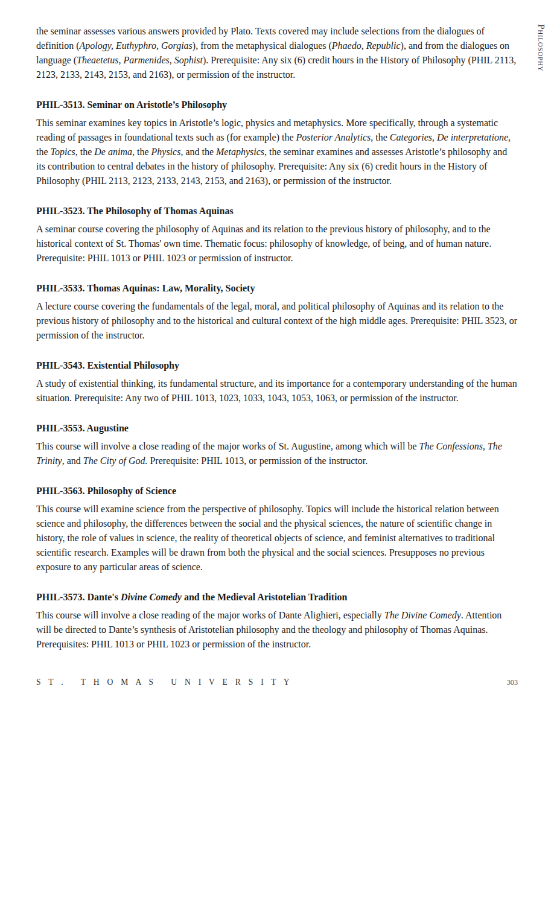Philosophy
the seminar assesses various answers provided by Plato. Texts covered may include selections from the dialogues of definition (Apology, Euthyphro, Gorgias), from the metaphysical dialogues (Phaedo, Republic), and from the dialogues on language (Theaetetus, Parmenides, Sophist). Prerequisite: Any six (6) credit hours in the History of Philosophy (PHIL 2113, 2123, 2133, 2143, 2153, and 2163), or permission of the instructor.
PHIL-3513. Seminar on Aristotle’s Philosophy
This seminar examines key topics in Aristotle’s logic, physics and metaphysics. More specifically, through a systematic reading of passages in foundational texts such as (for example) the Posterior Analytics, the Categories, De interpretatione, the Topics, the De anima, the Physics, and the Metaphysics, the seminar examines and assesses Aristotle’s philosophy and its contribution to central debates in the history of philosophy. Prerequisite: Any six (6) credit hours in the History of Philosophy (PHIL 2113, 2123, 2133, 2143, 2153, and 2163), or permission of the instructor.
PHIL-3523. The Philosophy of Thomas Aquinas
A seminar course covering the philosophy of Aquinas and its relation to the previous history of philosophy, and to the historical context of St. Thomas' own time. Thematic focus: philosophy of knowledge, of being, and of human nature. Prerequisite: PHIL 1013 or PHIL 1023 or permission of instructor.
PHIL-3533. Thomas Aquinas: Law, Morality, Society
A lecture course covering the fundamentals of the legal, moral, and political philosophy of Aquinas and its relation to the previous history of philosophy and to the historical and cultural context of the high middle ages. Prerequisite: PHIL 3523, or permission of the instructor.
PHIL-3543. Existential Philosophy
A study of existential thinking, its fundamental structure, and its importance for a contemporary understanding of the human situation. Prerequisite: Any two of PHIL 1013, 1023, 1033, 1043, 1053, 1063, or permission of the instructor.
PHIL-3553. Augustine
This course will involve a close reading of the major works of St. Augustine, among which will be The Confessions, The Trinity, and The City of God. Prerequisite: PHIL 1013, or permission of the instructor.
PHIL-3563. Philosophy of Science
This course will examine science from the perspective of philosophy. Topics will include the historical relation between science and philosophy, the differences between the social and the physical sciences, the nature of scientific change in history, the role of values in science, the reality of theoretical objects of science, and feminist alternatives to traditional scientific research. Examples will be drawn from both the physical and the social sciences. Presupposes no previous exposure to any particular areas of science.
PHIL-3573. Dante's Divine Comedy and the Medieval Aristotelian Tradition
This course will involve a close reading of the major works of Dante Alighieri, especially The Divine Comedy. Attention will be directed to Dante’s synthesis of Aristotelian philosophy and the theology and philosophy of Thomas Aquinas. Prerequisites: PHIL 1013 or PHIL 1023 or permission of the instructor.
S T . T H O M A S U N I V E R S I T Y 303